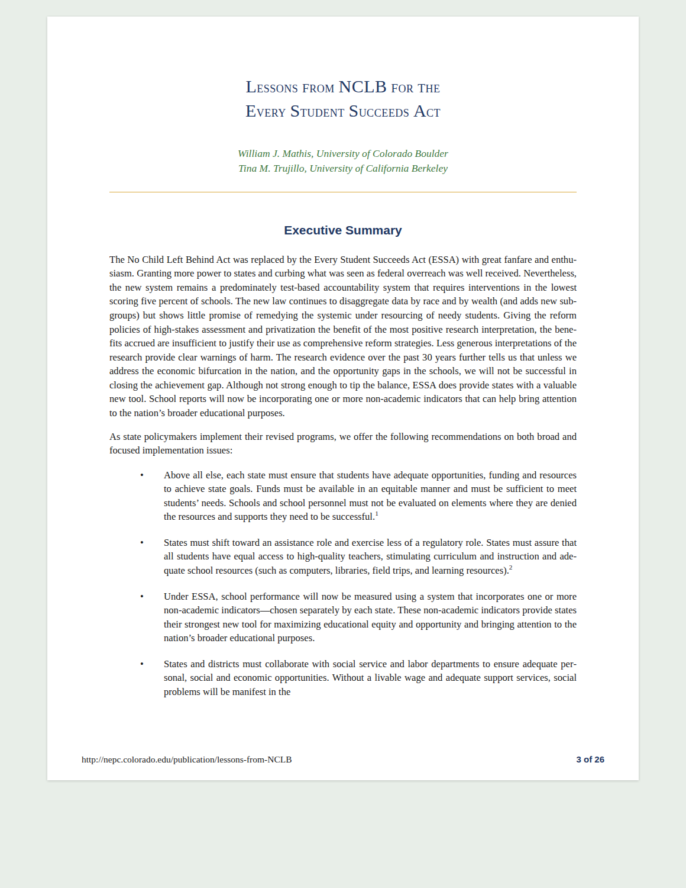Lessons from NCLB for the
Every Student Succeeds Act
William J. Mathis, University of Colorado Boulder
Tina M. Trujillo, University of California Berkeley
Executive Summary
The No Child Left Behind Act was replaced by the Every Student Succeeds Act (ESSA) with great fanfare and enthusiasm. Granting more power to states and curbing what was seen as federal overreach was well received. Nevertheless, the new system remains a predominately test-based accountability system that requires interventions in the lowest scoring five percent of schools. The new law continues to disaggregate data by race and by wealth (and adds new sub-groups) but shows little promise of remedying the systemic under resourcing of needy students. Giving the reform policies of high-stakes assessment and privatization the benefit of the most positive research interpretation, the benefits accrued are insufficient to justify their use as comprehensive reform strategies. Less generous interpretations of the research provide clear warnings of harm. The research evidence over the past 30 years further tells us that unless we address the economic bifurcation in the nation, and the opportunity gaps in the schools, we will not be successful in closing the achievement gap. Although not strong enough to tip the balance, ESSA does provide states with a valuable new tool. School reports will now be incorporating one or more non-academic indicators that can help bring attention to the nation’s broader educational purposes.
As state policymakers implement their revised programs, we offer the following recommendations on both broad and focused implementation issues:
Above all else, each state must ensure that students have adequate opportunities, funding and resources to achieve state goals. Funds must be available in an equitable manner and must be sufficient to meet students’ needs. Schools and school personnel must not be evaluated on elements where they are denied the resources and supports they need to be successful.1
States must shift toward an assistance role and exercise less of a regulatory role. States must assure that all students have equal access to high-quality teachers, stimulating curriculum and instruction and adequate school resources (such as computers, libraries, field trips, and learning resources).2
Under ESSA, school performance will now be measured using a system that incorporates one or more non-academic indicators—chosen separately by each state. These non-academic indicators provide states their strongest new tool for maximizing educational equity and opportunity and bringing attention to the nation’s broader educational purposes.
States and districts must collaborate with social service and labor departments to ensure adequate personal, social and economic opportunities. Without a livable wage and adequate support services, social problems will be manifest in the
http://nepc.colorado.edu/publication/lessons-from-NCLB 3 of 26